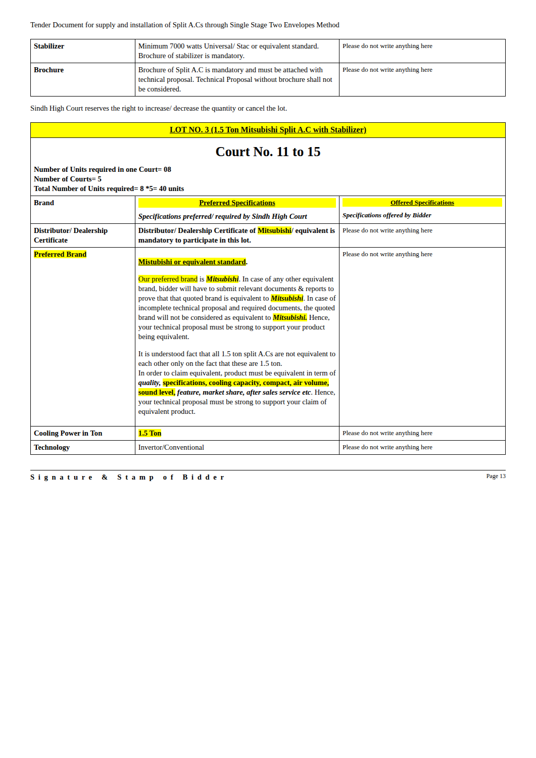Tender Document for supply and installation of Split A.Cs through Single Stage Two Envelopes Method
| Stabilizer | Minimum 7000 watts Universal/ Stac or equivalent standard. Brochure of stabilizer is mandatory. | Please do not write anything here |
| Brochure | Brochure of Split A.C is mandatory and must be attached with technical proposal. Technical Proposal without brochure shall not be considered. | Please do not write anything here |
Sindh High Court reserves the right to increase/ decrease the quantity or cancel the lot.
| LOT NO. 3 (1.5 Ton Mitsubishi Split A.C with Stabilizer) |
| Court No. 11 to 15 Number of Units required in one Court= 08 Number of Courts= 5 Total Number of Units required= 8 *5= 40 units |
| Brand | Preferred Specifications Specifications preferred/ required by Sindh High Court | Offered Specifications Specifications offered by Bidder |
| Distributor/ Dealership Certificate | Distributor/ Dealership Certificate of Mitsubishi / equivalent is mandatory to participate in this lot. | Please do not write anything here |
| Preferred Brand | Mistubishi or equivalent standard . Our preferred brand is Mitsubishi . In case of any other equivalent brand, bidder will have to submit relevant documents & reports to prove that that quoted brand is equivalent to Mitsubishi . In case of incomplete technical proposal and required documents, the quoted brand will not be considered as equivalent to Mitsubishi. Hence, your technical proposal must be strong to support your product being equivalent. It is understood fact that all 1.5 ton split A.Cs are not equivalent to each other only on the fact that these are 1.5 ton. In order to claim equivalent, product must be equivalent in term of quality, specifications, cooling capacity, compact, air volume, sound level, feature, market share, after sales service etc . Hence, your technical proposal must be strong to support your claim of equivalent product. | Please do not write anything here |
| Cooling Power in Ton | 1.5 Ton | Please do not write anything here |
| Technology | Invertor/Conventional | Please do not write anything here |
S i g n a t u r e & S t a m p o f B i d d e r
Page 13